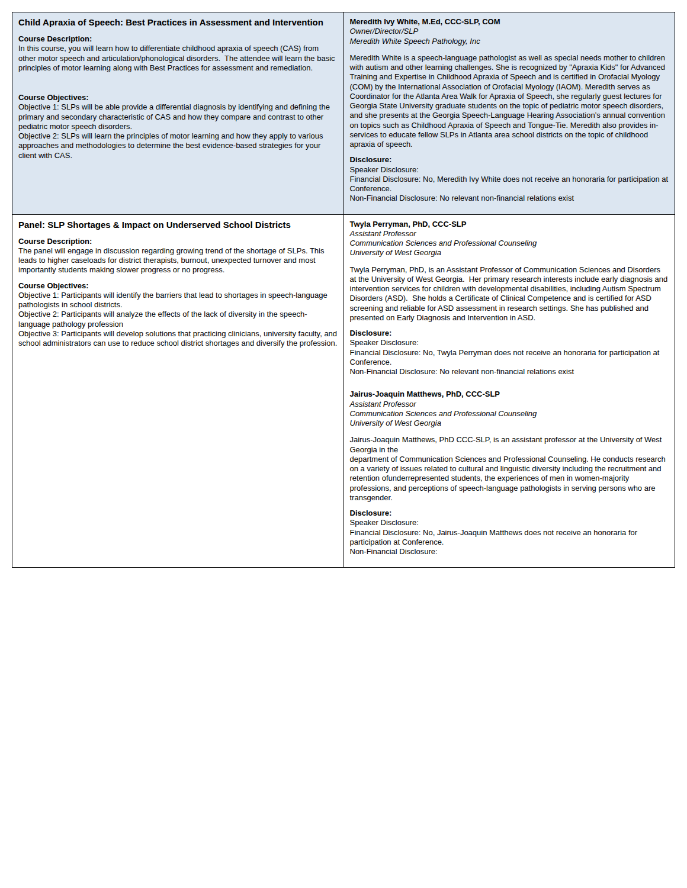| Child Apraxia of Speech: Best Practices in Assessment and Intervention Course Description: In this course, you will learn how to differentiate childhood apraxia of speech (CAS) from other motor speech and articulation/phonological disorders. The attendee will learn the basic principles of motor learning along with Best Practices for assessment and remediation. Course Objectives: Objective 1: SLPs will be able provide a differential diagnosis by identifying and defining the primary and secondary characteristic of CAS and how they compare and contrast to other pediatric motor speech disorders. Objective 2: SLPs will learn the principles of motor learning and how they apply to various approaches and methodologies to determine the best evidence-based strategies for your client with CAS. | Meredith Ivy White, M.Ed, CCC-SLP, COM Owner/Director/SLP Meredith White Speech Pathology, Inc Meredith White is a speech-language pathologist as well as special needs mother to children with autism and other learning challenges. She is recognized by "Apraxia Kids" for Advanced Training and Expertise in Childhood Apraxia of Speech and is certified in Orofacial Myology (COM) by the International Association of Orofacial Myology (IAOM). Meredith serves as Coordinator for the Atlanta Area Walk for Apraxia of Speech, she regularly guest lectures for Georgia State University graduate students on the topic of pediatric motor speech disorders, and she presents at the Georgia Speech-Language Hearing Association’s annual convention on topics such as Childhood Apraxia of Speech and Tongue-Tie. Meredith also provides in-services to educate fellow SLPs in Atlanta area school districts on the topic of childhood apraxia of speech. Disclosure: Speaker Disclosure: Financial Disclosure: No, Meredith Ivy White does not receive an honoraria for participation at Conference. Non-Financial Disclosure: No relevant non-financial relations exist |
| Panel: SLP Shortages & Impact on Underserved School Districts Course Description: The panel will engage in discussion regarding growing trend of the shortage of SLPs. This leads to higher caseloads for district therapists, burnout, unexpected turnover and most importantly students making slower progress or no progress. Course Objectives: Objective 1: Participants will identify the barriers that lead to shortages in speech-language pathologists in school districts. Objective 2: Participants will analyze the effects of the lack of diversity in the speech-language pathology profession Objective 3: Participants will develop solutions that practicing clinicians, university faculty, and school administrators can use to reduce school district shortages and diversify the profession. | Twyla Perryman, PhD, CCC-SLP Assistant Professor Communication Sciences and Professional Counseling University of West Georgia Twyla Perryman, PhD, is an Assistant Professor of Communication Sciences and Disorders at the University of West Georgia. Her primary research interests include early diagnosis and intervention services for children with developmental disabilities, including Autism Spectrum Disorders (ASD). She holds a Certificate of Clinical Competence and is certified for ASD screening and reliable for ASD assessment in research settings. She has published and presented on Early Diagnosis and Intervention in ASD. Disclosure: Speaker Disclosure: Financial Disclosure: No, Twyla Perryman does not receive an honoraria for participation at Conference. Non-Financial Disclosure: No relevant non-financial relations exist Jairus-Joaquin Matthews, PhD, CCC-SLP Assistant Professor Communication Sciences and Professional Counseling University of West Georgia Jairus-Joaquin Matthews, PhD CCC-SLP, is an assistant professor at the University of West Georgia in the department of Communication Sciences and Professional Counseling. He conducts research on a variety of issues related to cultural and linguistic diversity including the recruitment and retention ofunderrepresented students, the experiences of men in women-majority professions, and perceptions of speech-language pathologists in serving persons who are transgender. Disclosure: Speaker Disclosure: Financial Disclosure: No, Jairus-Joaquin Matthews does not receive an honoraria for participation at Conference. Non-Financial Disclosure: |